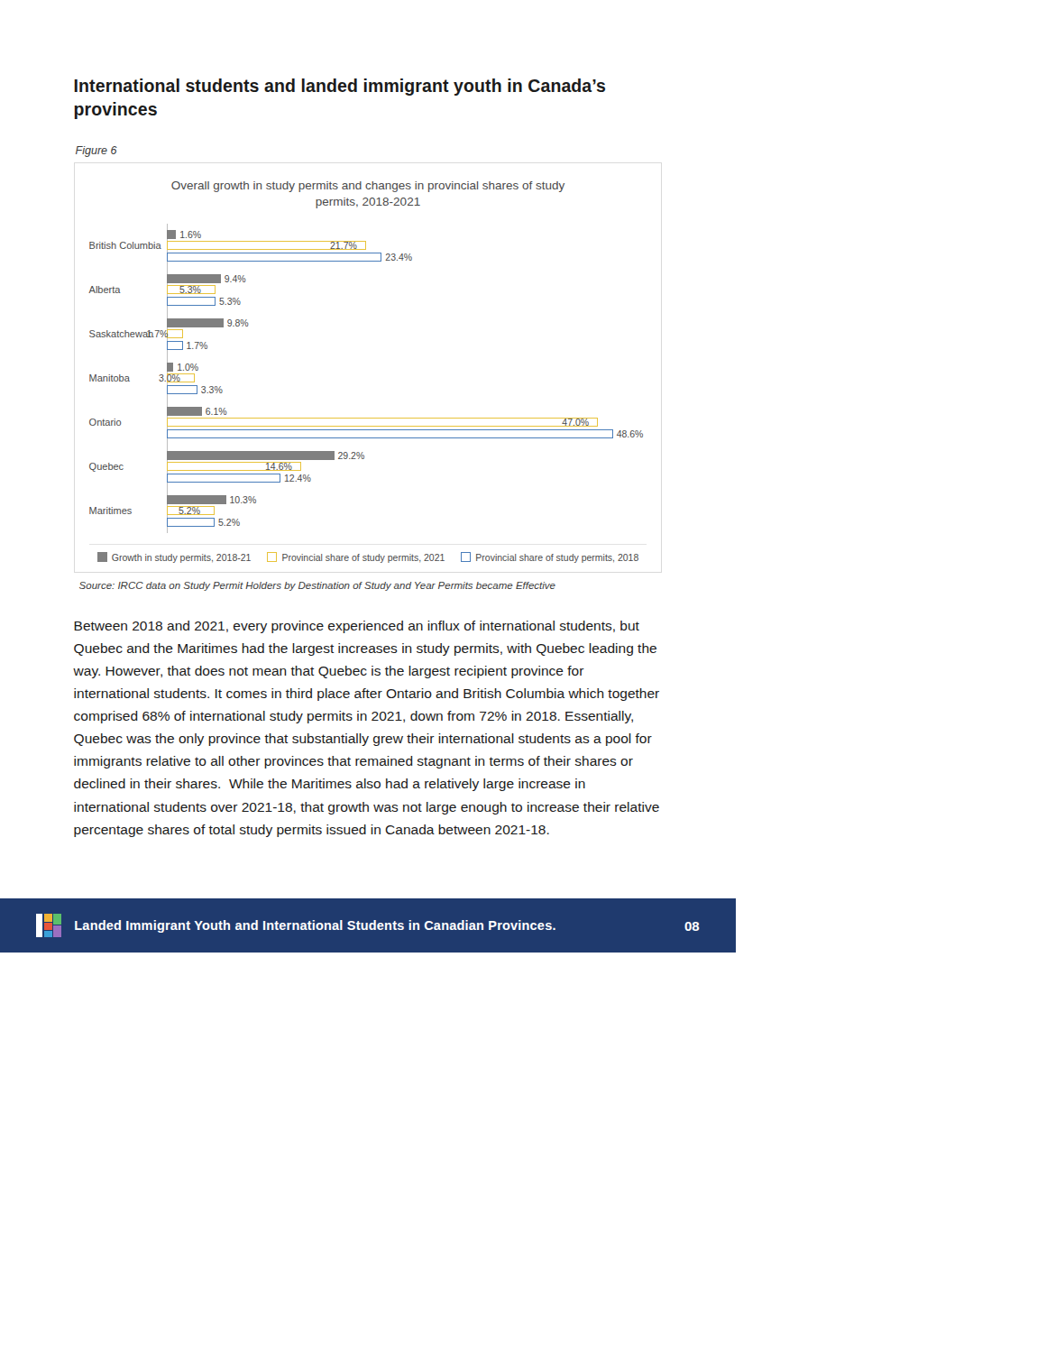International students and landed immigrant youth in Canada’s provinces
Figure 6
Overall growth in study permits and changes in provincial shares of study
permits, 2018-2021
| British Columbia | | 1.6% 21.7% 23.4% |
| Alberta | | 9.4% 5.3% 5.3% |
| Saskatchewan | | 9.8% 1.7% 1.7% |
| Manitoba | | 1.0% 3.0% 3.3% |
| Ontario | | 6.1% 47.0% 48.6% |
| Quebec | | 29.2% 14.6% 12.4% |
| Maritimes | | 10.3% 5.2% 5.2% |
Growth in study permits, 2018-21 Provincial share of study permits, 2021 Provincial share of study permits, 2018
Source: IRCC data on Study Permit Holders by Destination of Study and Year Permits became Effective
Between 2018 and 2021, every province experienced an influx of international students, but Quebec and the Maritimes had the largest increases in study permits, with Quebec leading the way. However, that does not mean that Quebec is the largest recipient province for international students. It comes in third place after Ontario and British Columbia which together comprised 68% of international study permits in 2021, down from 72% in 2018. Essentially, Quebec was the only province that substantially grew their international students as a pool for immigrants relative to all other provinces that remained stagnant in terms of their shares or declined in their shares. While the Maritimes also had a relatively large increase in international students over 2021-18, that growth was not large enough to increase their relative percentage shares of total study permits issued in Canada between 2021-18.
Landed Immigrant Youth and International Students in Canadian Provinces.
08